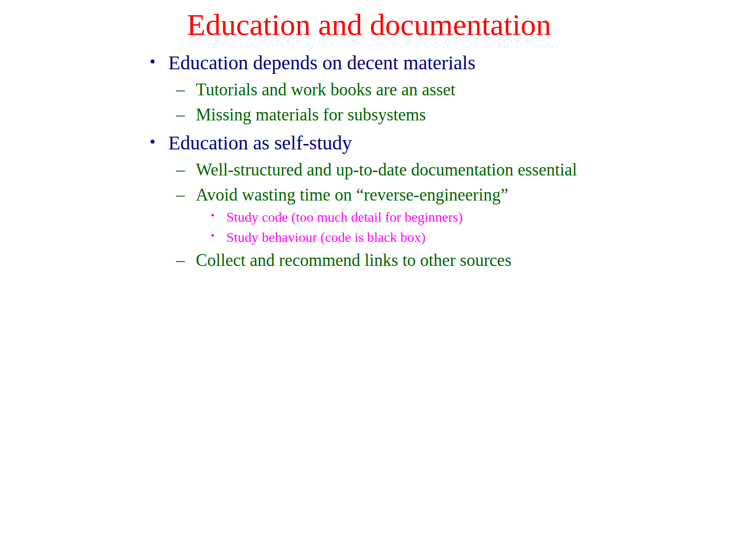Education and documentation
Education depends on decent materials
Tutorials and work books are an asset
Missing materials for subsystems
Education as self-study
Well-structured and up-to-date documentation essential
Avoid wasting time on “reverse-engineering”
Study code (too much detail for beginners)
Study behaviour (code is black box)
Collect and recommend links to other sources